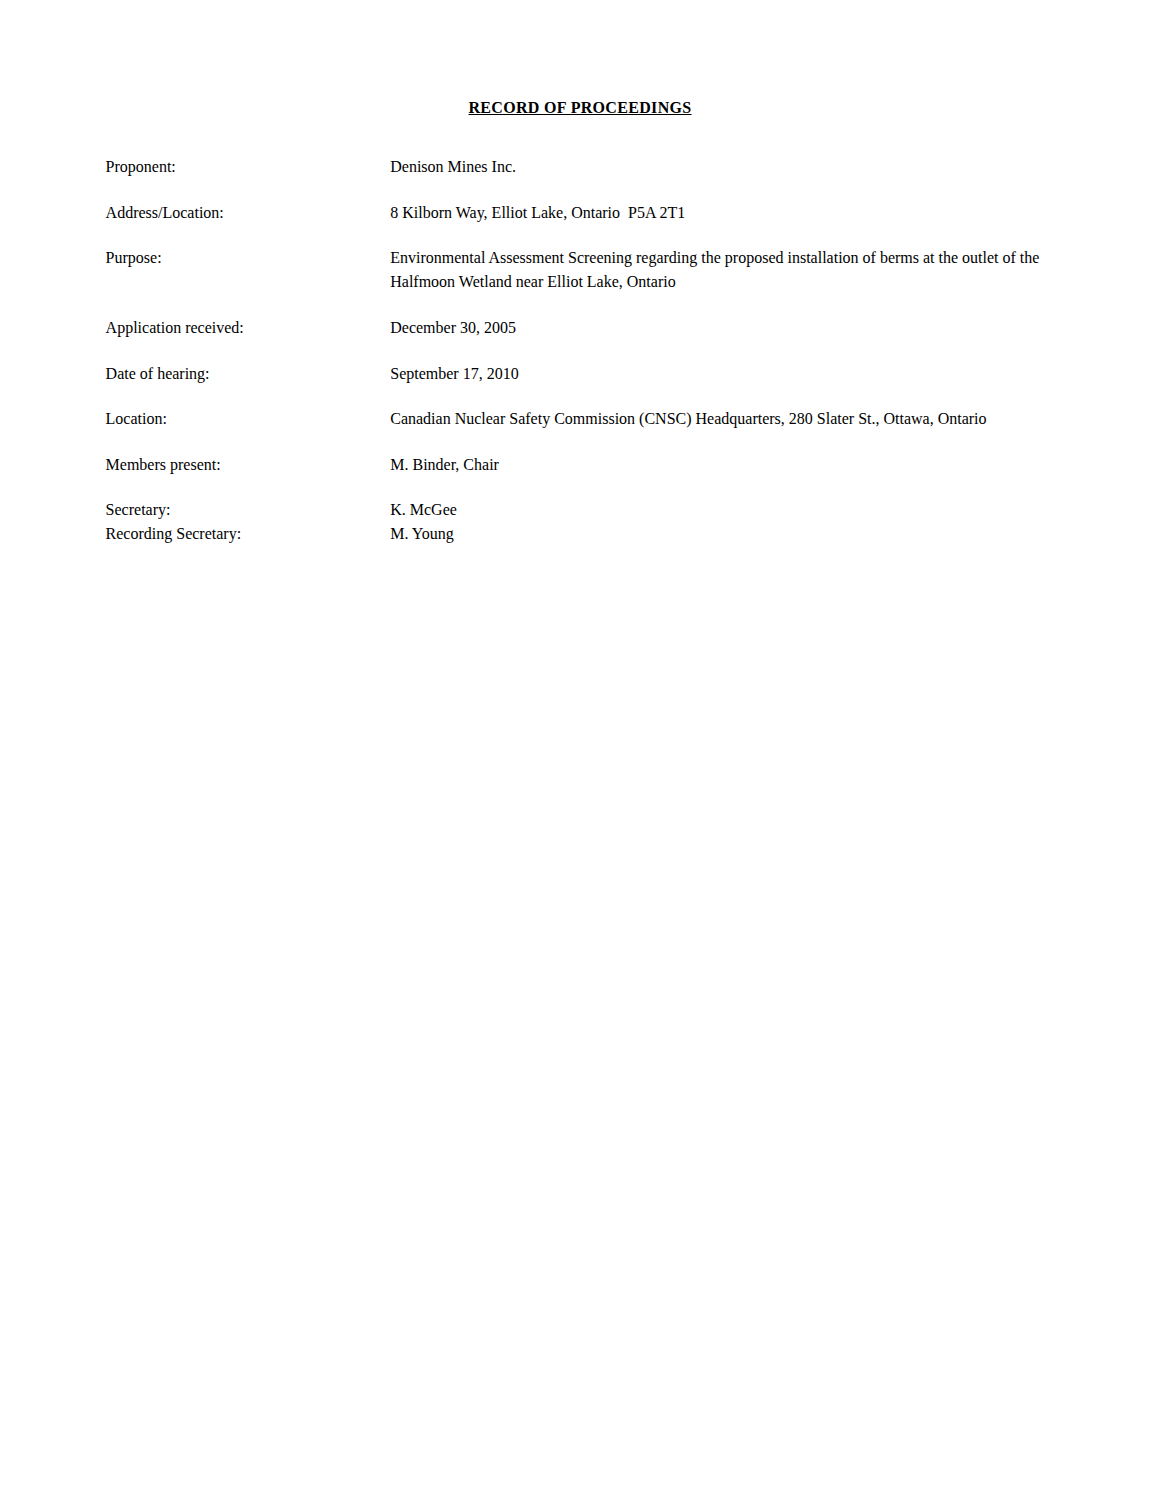RECORD OF PROCEEDINGS
| Proponent: | Denison Mines Inc. |
| Address/Location: | 8 Kilborn Way, Elliot Lake, Ontario P5A 2T1 |
| Purpose: | Environmental Assessment Screening regarding the proposed installation of berms at the outlet of the Halfmoon Wetland near Elliot Lake, Ontario |
| Application received: | December 30, 2005 |
| Date of hearing: | September 17, 2010 |
| Location: | Canadian Nuclear Safety Commission (CNSC) Headquarters, 280 Slater St., Ottawa, Ontario |
| Members present: | M. Binder, Chair |
| Secretary: | K. McGee |
| Recording Secretary: | M. Young |